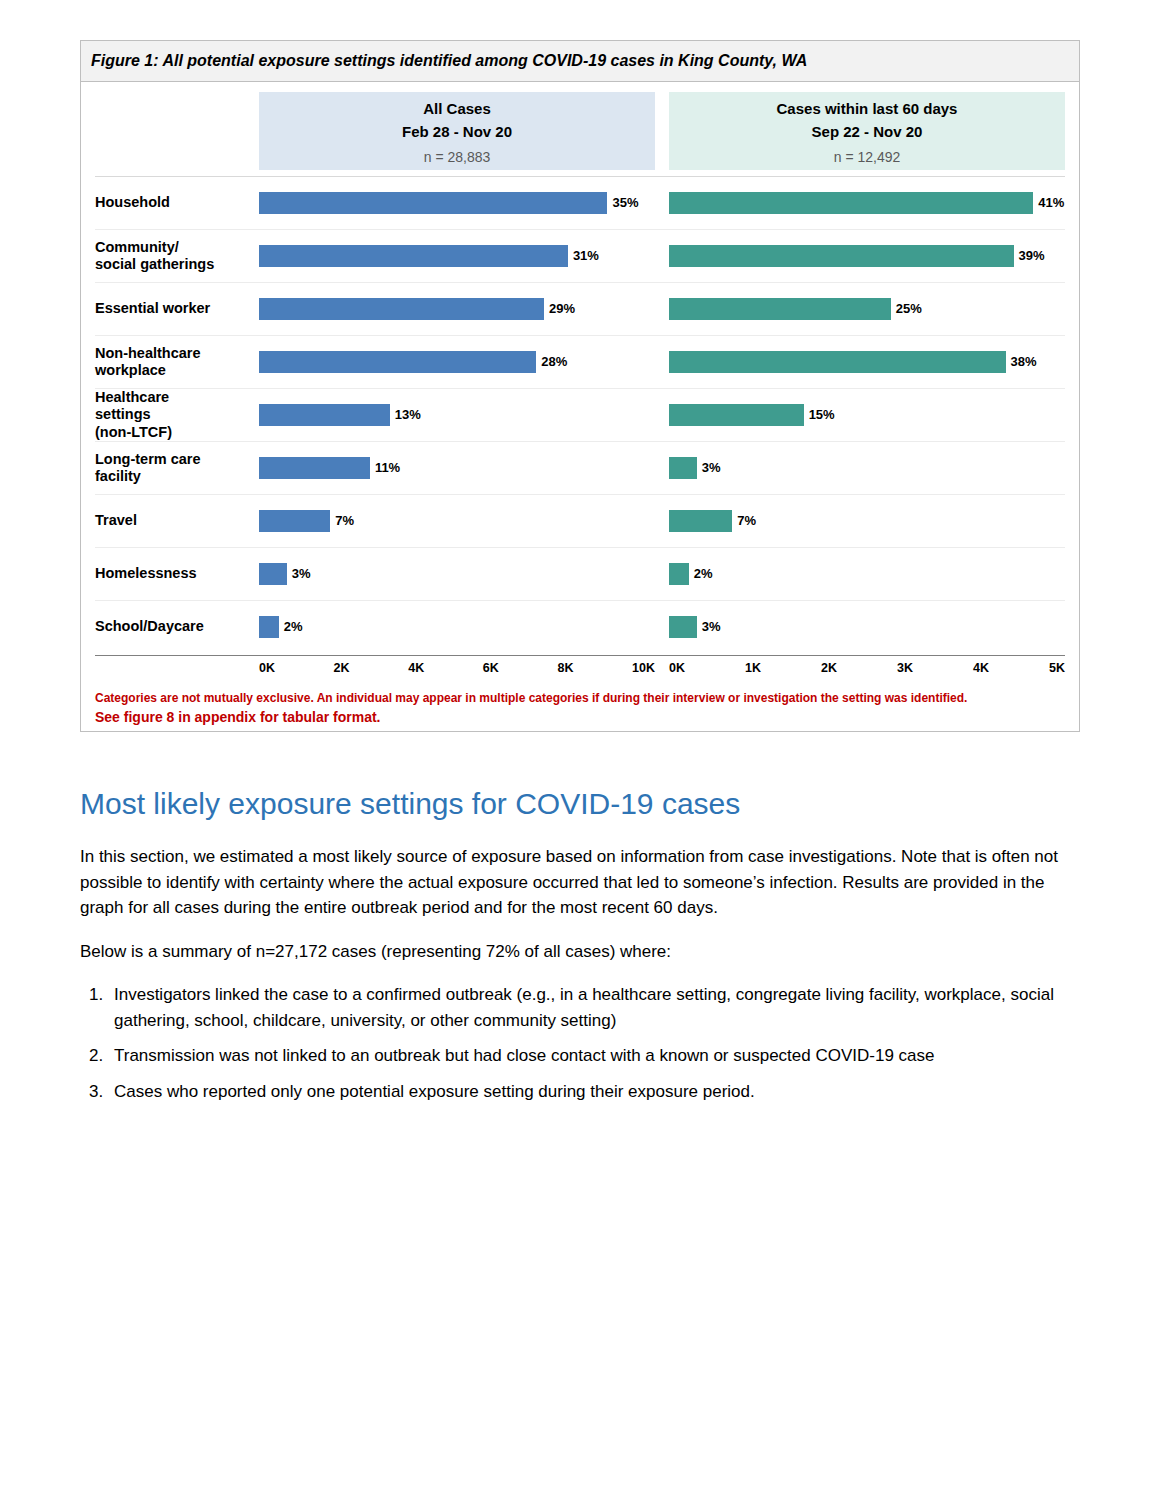Figure 1: All potential exposure settings identified among COVID-19 cases in King County, WA
All Cases
Feb 28 - Nov 20
n = 28,883
Cases within last 60 days
Sep 22 - Nov 20
n = 12,492
Household
35%
41%
Community/
social gatherings
31%
39%
Essential worker
29%
25%
Non-healthcare
workplace
28%
38%
Healthcare
settings
(non-LTCF)
13%
15%
Long-term care
facility
11%
3%
Travel
7%
7%
Homelessness
3%
2%
School/Daycare
2%
3%
0K 2K 4K 6K 8K 10K
0K 1K 2K 3K 4K 5K
Categories are not mutually exclusive. An individual may appear in multiple categories if during their interview or investigation the setting was identified. See figure 8 in appendix for tabular format.
Most likely exposure settings for COVID-19 cases
In this section, we estimated a most likely source of exposure based on information from case investigations. Note that is often not possible to identify with certainty where the actual exposure occurred that led to someone’s infection. Results are provided in the graph for all cases during the entire outbreak period and for the most recent 60 days.
Below is a summary of n=27,172 cases (representing 72% of all cases) where:
Investigators linked the case to a confirmed outbreak (e.g., in a healthcare setting, congregate living facility, workplace, social gathering, school, childcare, university, or other community setting)
Transmission was not linked to an outbreak but had close contact with a known or suspected COVID-19 case
Cases who reported only one potential exposure setting during their exposure period.